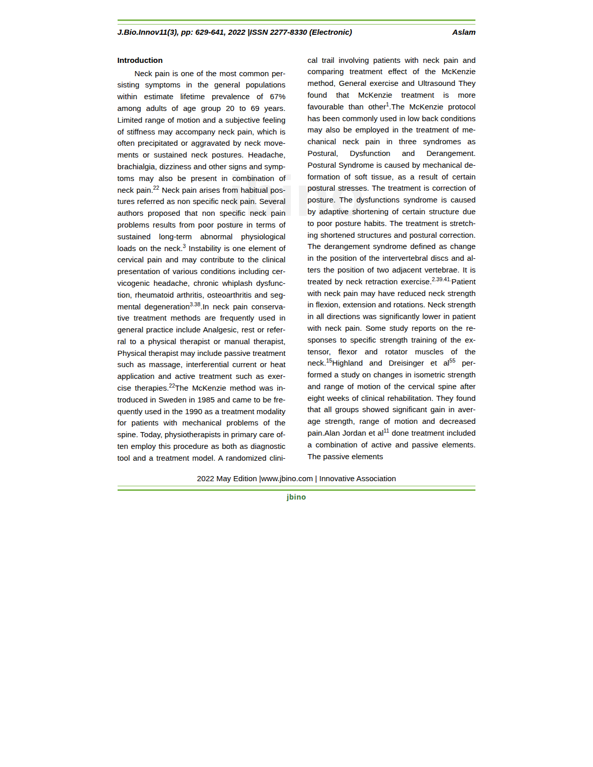J.Bio.Innov11(3), pp: 629-641, 2022 |ISSN 2277-8330 (Electronic) Aslam
jbino
Introduction
Neck pain is one of the most common persisting symptoms in the general populations within estimate lifetime prevalence of 67% among adults of age group 20 to 69 years. Limited range of motion and a subjective feeling of stiffness may accompany neck pain, which is often precipitated or aggravated by neck movements or sustained neck postures. Headache, brachialgia, dizziness and other signs and symptoms may also be present in combination of neck pain.22 Neck pain arises from habitual postures referred as non specific neck pain. Several authors proposed that non specific neck pain problems results from poor posture in terms of sustained long-term abnormal physiological loads on the neck.3 Instability is one element of cervical pain and may contribute to the clinical presentation of various conditions including cervicogenic headache, chronic whiplash dysfunction, rheumatoid arthritis, osteoarthritis and segmental degeneration3.38.In neck pain conservative treatment methods are frequently used in general practice include Analgesic, rest or referral to a physical therapist or manual therapist, Physical therapist may include passive treatment such as massage, interferential current or heat application and active treatment such as exercise therapies.22The McKenzie method was introduced in Sweden in 1985 and came to be frequently used in the 1990 as a treatment modality for patients with mechanical problems of the spine. Today, physiotherapists in primary care often employ this procedure as both as diagnostic tool and a treatment model. A randomized clinical trail involving patients with neck pain and comparing treatment effect of the McKenzie method, General exercise and Ultrasound They found that McKenzie treatment is more favourable than other1.The McKenzie protocol has been commonly used in low back conditions may also be employed in the treatment of mechanical neck pain in three syndromes as Postural, Dysfunction and Derangement. Postural Syndrome is caused by mechanical deformation of soft tissue, as a result of certain postural stresses. The treatment is correction of posture. The dysfunctions syndrome is caused by adaptive shortening of certain structure due to poor posture habits. The treatment is stretching shortened structures and postural correction. The derangement syndrome defined as change in the position of the intervertebral discs and alters the position of two adjacent vertebrae. It is treated by neck retraction exercise.2.39.41.Patient with neck pain may have reduced neck strength in flexion, extension and rotations. Neck strength in all directions was significantly lower in patient with neck pain. Some study reports on the responses to specific strength training of the extensor, flexor and rotator muscles of the neck.15Highland and Dreisinger et al55 performed a study on changes in isometric strength and range of motion of the cervical spine after eight weeks of clinical rehabilitation. They found that all groups showed significant gain in average strength, range of motion and decreased pain.Alan Jordan et al11 done treatment included a combination of active and passive elements. The passive elements
2022 May Edition |www.jbino.com | Innovative Association
jbino